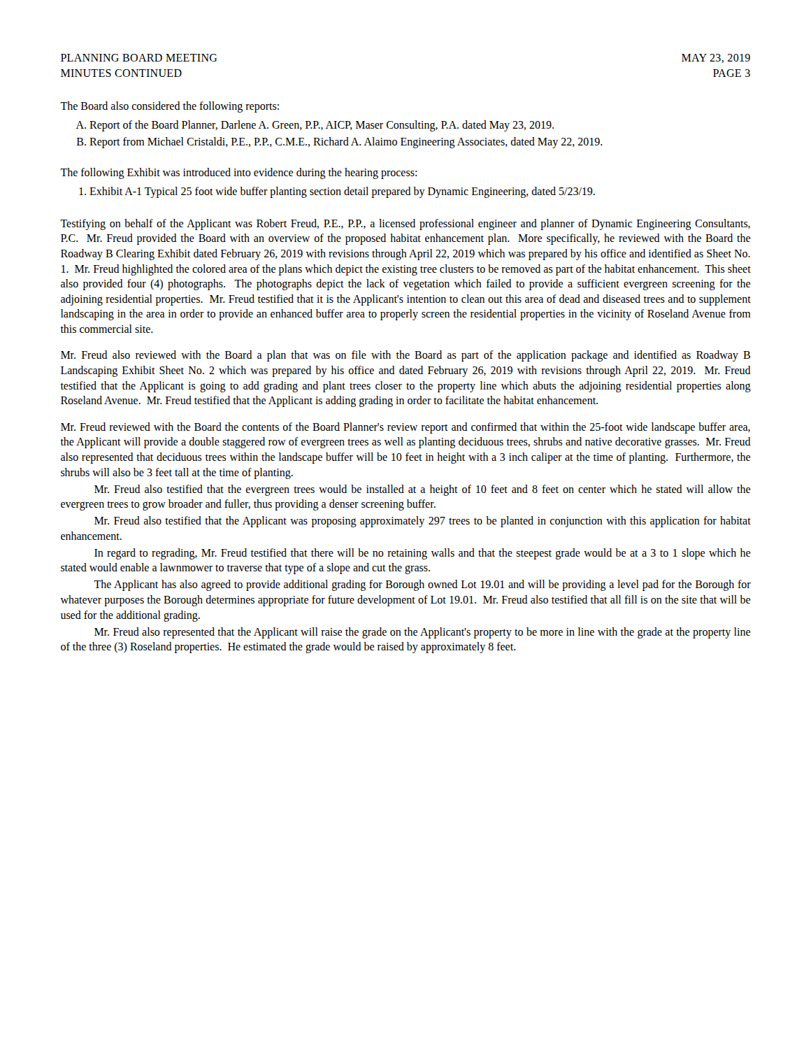Planning Board Meeting May 23, 2019
Minutes Continued Page 3
The Board also considered the following reports:
Report of the Board Planner, Darlene A. Green, P.P., AICP, Maser Consulting, P.A. dated May 23, 2019.
Report from Michael Cristaldi, P.E., P.P., C.M.E., Richard A. Alaimo Engineering Associates, dated May 22, 2019.
The following Exhibit was introduced into evidence during the hearing process:
Exhibit A-1 Typical 25 foot wide buffer planting section detail prepared by Dynamic Engineering, dated 5/23/19.
Testifying on behalf of the Applicant was Robert Freud, P.E., P.P., a licensed professional engineer and planner of Dynamic Engineering Consultants, P.C. Mr. Freud provided the Board with an overview of the proposed habitat enhancement plan. More specifically, he reviewed with the Board the Roadway B Clearing Exhibit dated February 26, 2019 with revisions through April 22, 2019 which was prepared by his office and identified as Sheet No. 1. Mr. Freud highlighted the colored area of the plans which depict the existing tree clusters to be removed as part of the habitat enhancement. This sheet also provided four (4) photographs. The photographs depict the lack of vegetation which failed to provide a sufficient evergreen screening for the adjoining residential properties. Mr. Freud testified that it is the Applicant's intention to clean out this area of dead and diseased trees and to supplement landscaping in the area in order to provide an enhanced buffer area to properly screen the residential properties in the vicinity of Roseland Avenue from this commercial site.
Mr. Freud also reviewed with the Board a plan that was on file with the Board as part of the application package and identified as Roadway B Landscaping Exhibit Sheet No. 2 which was prepared by his office and dated February 26, 2019 with revisions through April 22, 2019. Mr. Freud testified that the Applicant is going to add grading and plant trees closer to the property line which abuts the adjoining residential properties along Roseland Avenue. Mr. Freud testified that the Applicant is adding grading in order to facilitate the habitat enhancement.
Mr. Freud reviewed with the Board the contents of the Board Planner's review report and confirmed that within the 25-foot wide landscape buffer area, the Applicant will provide a double staggered row of evergreen trees as well as planting deciduous trees, shrubs and native decorative grasses. Mr. Freud also represented that deciduous trees within the landscape buffer will be 10 feet in height with a 3 inch caliper at the time of planting. Furthermore, the shrubs will also be 3 feet tall at the time of planting.
Mr. Freud also testified that the evergreen trees would be installed at a height of 10 feet and 8 feet on center which he stated will allow the evergreen trees to grow broader and fuller, thus providing a denser screening buffer.
Mr. Freud also testified that the Applicant was proposing approximately 297 trees to be planted in conjunction with this application for habitat enhancement.
In regard to regrading, Mr. Freud testified that there will be no retaining walls and that the steepest grade would be at a 3 to 1 slope which he stated would enable a lawnmower to traverse that type of a slope and cut the grass.
The Applicant has also agreed to provide additional grading for Borough owned Lot 19.01 and will be providing a level pad for the Borough for whatever purposes the Borough determines appropriate for future development of Lot 19.01. Mr. Freud also testified that all fill is on the site that will be used for the additional grading.
Mr. Freud also represented that the Applicant will raise the grade on the Applicant's property to be more in line with the grade at the property line of the three (3) Roseland properties. He estimated the grade would be raised by approximately 8 feet.